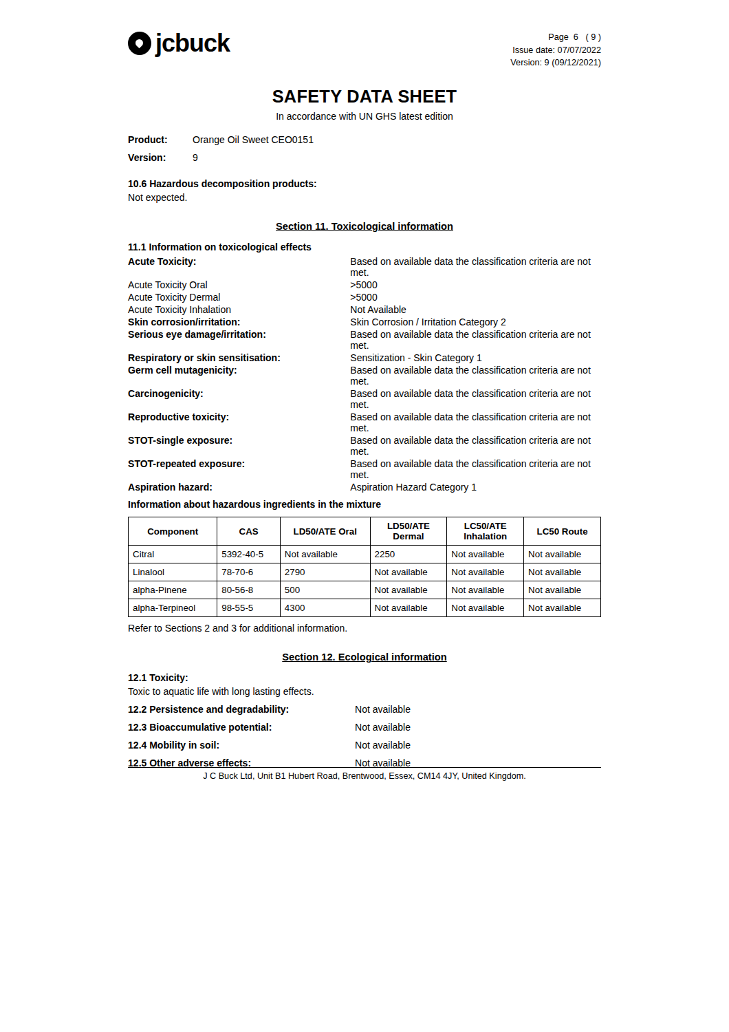jcbuck
Page 6 ( 9 )
Issue date: 07/07/2022
Version: 9 (09/12/2021)
SAFETY DATA SHEET
In accordance with UN GHS latest edition
Product:
Orange Oil Sweet CEO0151
Version:
9
10.6 Hazardous decomposition products:
Not expected.
Section 11. Toxicological information
11.1 Information on toxicological effects
| Acute Toxicity: | Based on available data the classification criteria are not met. |
| Acute Toxicity Oral | >5000 |
| Acute Toxicity Dermal | >5000 |
| Acute Toxicity Inhalation | Not Available |
| Skin corrosion/irritation: | Skin Corrosion / Irritation Category 2 |
| Serious eye damage/irritation: | Based on available data the classification criteria are not met. |
| Respiratory or skin sensitisation: | Sensitization - Skin Category 1 |
| Germ cell mutagenicity: | Based on available data the classification criteria are not met. |
| Carcinogenicity: | Based on available data the classification criteria are not met. |
| Reproductive toxicity: | Based on available data the classification criteria are not met. |
| STOT-single exposure: | Based on available data the classification criteria are not met. |
| STOT-repeated exposure: | Based on available data the classification criteria are not met. |
| Aspiration hazard: | Aspiration Hazard Category 1 |
Information about hazardous ingredients in the mixture
| Component | CAS | LD50/ATE Oral | LD50/ATE Dermal | LC50/ATE Inhalation | LC50 Route |
| --- | --- | --- | --- | --- | --- |
| Citral | 5392-40-5 | Not available | 2250 | Not available | Not available |
| Linalool | 78-70-6 | 2790 | Not available | Not available | Not available |
| alpha-Pinene | 80-56-8 | 500 | Not available | Not available | Not available |
| alpha-Terpineol | 98-55-5 | 4300 | Not available | Not available | Not available |
Refer to Sections 2 and 3 for additional information.
Section 12. Ecological information
12.1 Toxicity:
Toxic to aquatic life with long lasting effects.
12.2 Persistence and degradability:
Not available
12.3 Bioaccumulative potential:
Not available
12.4 Mobility in soil:
Not available
12.5 Other adverse effects:
Not available
J C Buck Ltd, Unit B1 Hubert Road, Brentwood, Essex, CM14 4JY, United Kingdom.